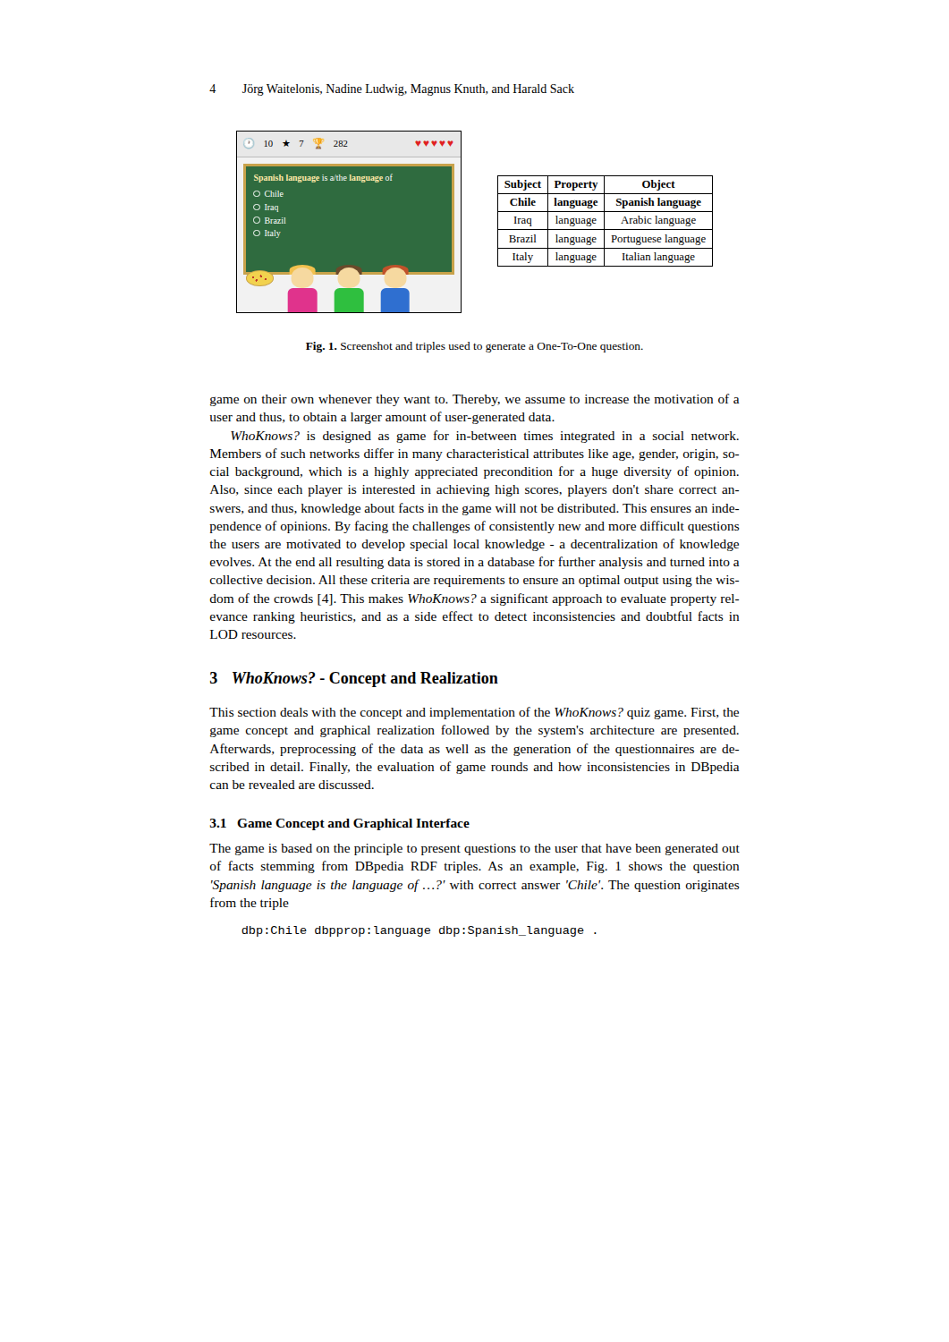4 Jörg Waitelonis, Nadine Ludwig, Magnus Knuth, and Harald Sack
🕐10 ★7 🏆282 ♥♥♥♥♥
Spanish language is a/the language of
Chile
Iraq
Brazil
Italy
| Subject | Property | Object |
| --- | --- | --- |
| Chile | language | Spanish language |
| Iraq | language | Arabic language |
| Brazil | language | Portuguese language |
| Italy | language | Italian language |
Fig. 1. Screenshot and triples used to generate a One-To-One question.
game on their own whenever they want to. Thereby, we assume to increase the motivation of a user and thus, to obtain a larger amount of user-generated data.
WhoKnows? is designed as game for in-between times integrated in a social network. Members of such networks differ in many characteristical attributes like age, gender, origin, social background, which is a highly appreciated precondition for a huge diversity of opinion. Also, since each player is interested in achieving high scores, players don't share correct answers, and thus, knowledge about facts in the game will not be distributed. This ensures an independence of opinions. By facing the challenges of consistently new and more difficult questions the users are motivated to develop special local knowledge - a decentralization of knowledge evolves. At the end all resulting data is stored in a database for further analysis and turned into a collective decision. All these criteria are requirements to ensure an optimal output using the wisdom of the crowds [4]. This makes WhoKnows? a significant approach to evaluate property relevance ranking heuristics, and as a side effect to detect inconsistencies and doubtful facts in LOD resources.
3 WhoKnows? - Concept and Realization
This section deals with the concept and implementation of the WhoKnows? quiz game. First, the game concept and graphical realization followed by the system's architecture are presented. Afterwards, preprocessing of the data as well as the generation of the questionnaires are described in detail. Finally, the evaluation of game rounds and how inconsistencies in DBpedia can be revealed are discussed.
3.1 Game Concept and Graphical Interface
The game is based on the principle to present questions to the user that have been generated out of facts stemming from DBpedia RDF triples. As an example, Fig. 1 shows the question 'Spanish language is the language of …?' with correct answer 'Chile'. The question originates from the triple
dbp:Chile dbpprop:language dbp:Spanish_language .